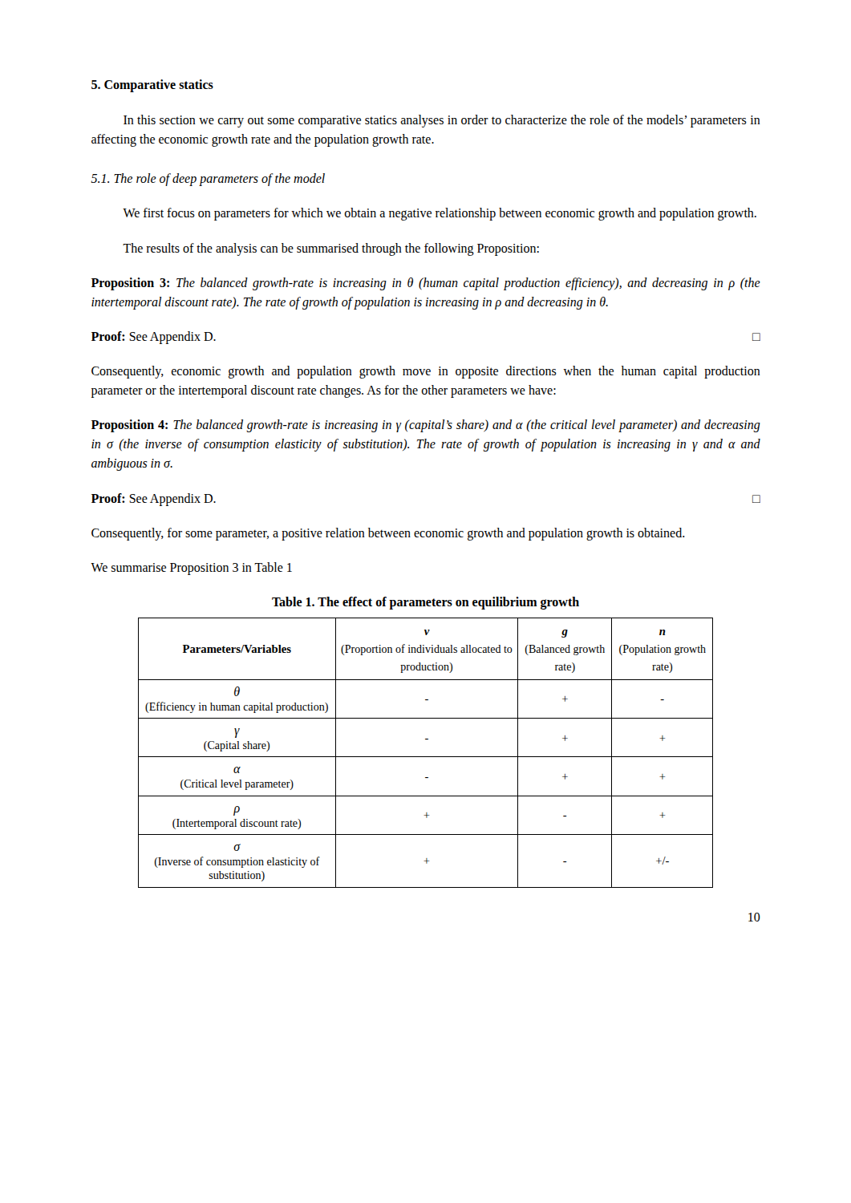5. Comparative statics
In this section we carry out some comparative statics analyses in order to characterize the role of the models’ parameters in affecting the economic growth rate and the population growth rate.
5.1. The role of deep parameters of the model
We first focus on parameters for which we obtain a negative relationship between economic growth and population growth.
The results of the analysis can be summarised through the following Proposition:
Proposition 3: The balanced growth-rate is increasing in θ (human capital production efficiency), and decreasing in ρ (the intertemporal discount rate). The rate of growth of population is increasing in ρ and decreasing in θ.
Proof: See Appendix D. □
Consequently, economic growth and population growth move in opposite directions when the human capital production parameter or the intertemporal discount rate changes. As for the other parameters we have:
Proposition 4: The balanced growth-rate is increasing in γ (capital’s share) and α (the critical level parameter) and decreasing in σ (the inverse of consumption elasticity of substitution). The rate of growth of population is increasing in γ and α and ambiguous in σ.
Proof: See Appendix D. □
Consequently, for some parameter, a positive relation between economic growth and population growth is obtained.
We summarise Proposition 3 in Table 1
Table 1. The effect of parameters on equilibrium growth
| Parameters/Variables | v (Proportion of individuals allocated to production) | g (Balanced growth rate) | n (Population growth rate) |
| --- | --- | --- | --- |
| θ (Efficiency in human capital production) | - | + | - |
| γ (Capital share) | - | + | + |
| α (Critical level parameter) | - | + | + |
| ρ (Intertemporal discount rate) | + | - | + |
| σ (Inverse of consumption elasticity of substitution) | + | - | +/- |
10